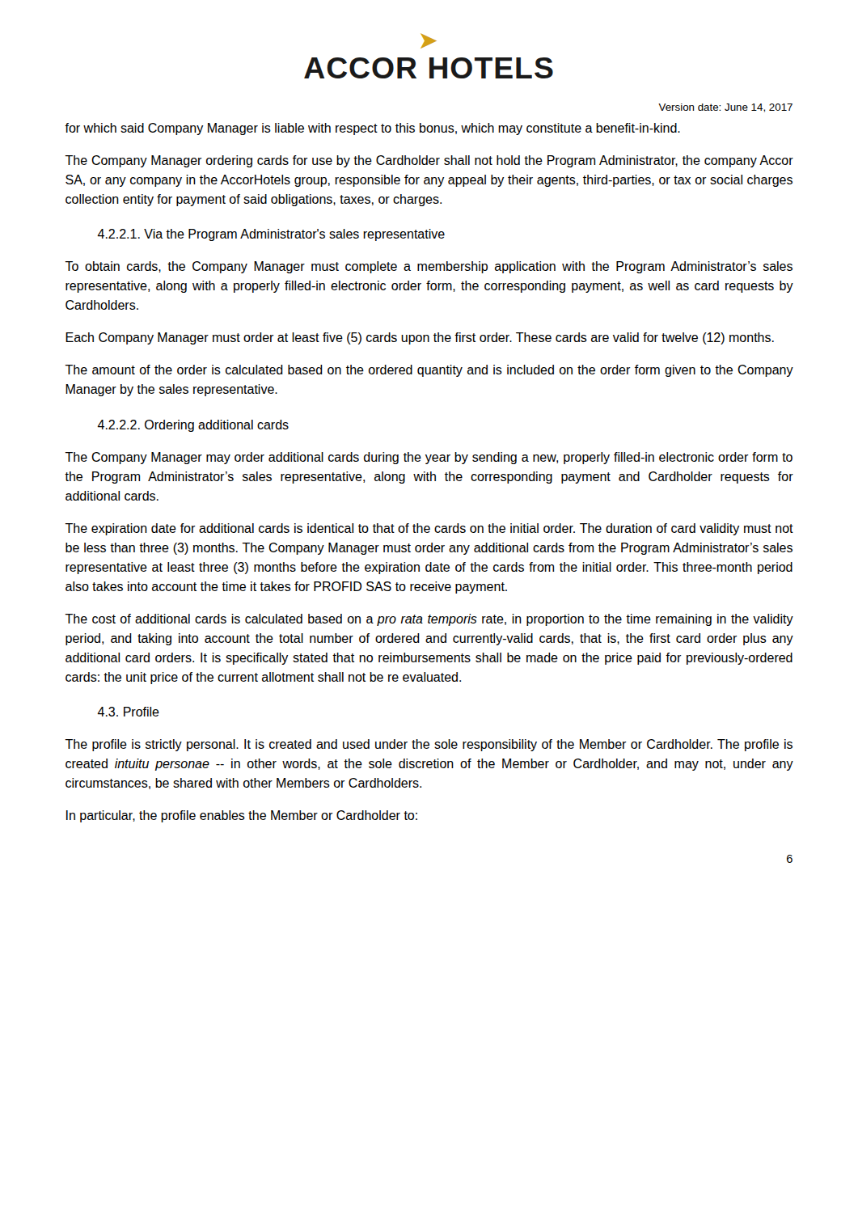➤ ACCOR HOTELS
Version date: June 14, 2017
for which said Company Manager is liable with respect to this bonus, which may constitute a benefit-in-kind.
The Company Manager ordering cards for use by the Cardholder shall not hold the Program Administrator, the company Accor SA, or any company in the AccorHotels group, responsible for any appeal by their agents, third-parties, or tax or social charges collection entity for payment of said obligations, taxes, or charges.
4.2.2.1. Via the Program Administrator's sales representative
To obtain cards, the Company Manager must complete a membership application with the Program Administrator’s sales representative, along with a properly filled-in electronic order form, the corresponding payment, as well as card requests by Cardholders.
Each Company Manager must order at least five (5) cards upon the first order. These cards are valid for twelve (12) months.
The amount of the order is calculated based on the ordered quantity and is included on the order form given to the Company Manager by the sales representative.
4.2.2.2. Ordering additional cards
The Company Manager may order additional cards during the year by sending a new, properly filled-in electronic order form to the Program Administrator’s sales representative, along with the corresponding payment and Cardholder requests for additional cards.
The expiration date for additional cards is identical to that of the cards on the initial order. The duration of card validity must not be less than three (3) months. The Company Manager must order any additional cards from the Program Administrator’s sales representative at least three (3) months before the expiration date of the cards from the initial order. This three-month period also takes into account the time it takes for PROFID SAS to receive payment.
The cost of additional cards is calculated based on a pro rata temporis rate, in proportion to the time remaining in the validity period, and taking into account the total number of ordered and currently-valid cards, that is, the first card order plus any additional card orders. It is specifically stated that no reimbursements shall be made on the price paid for previously-ordered cards: the unit price of the current allotment shall not be re evaluated.
4.3. Profile
The profile is strictly personal. It is created and used under the sole responsibility of the Member or Cardholder. The profile is created intuitu personae -- in other words, at the sole discretion of the Member or Cardholder, and may not, under any circumstances, be shared with other Members or Cardholders.
In particular, the profile enables the Member or Cardholder to:
6